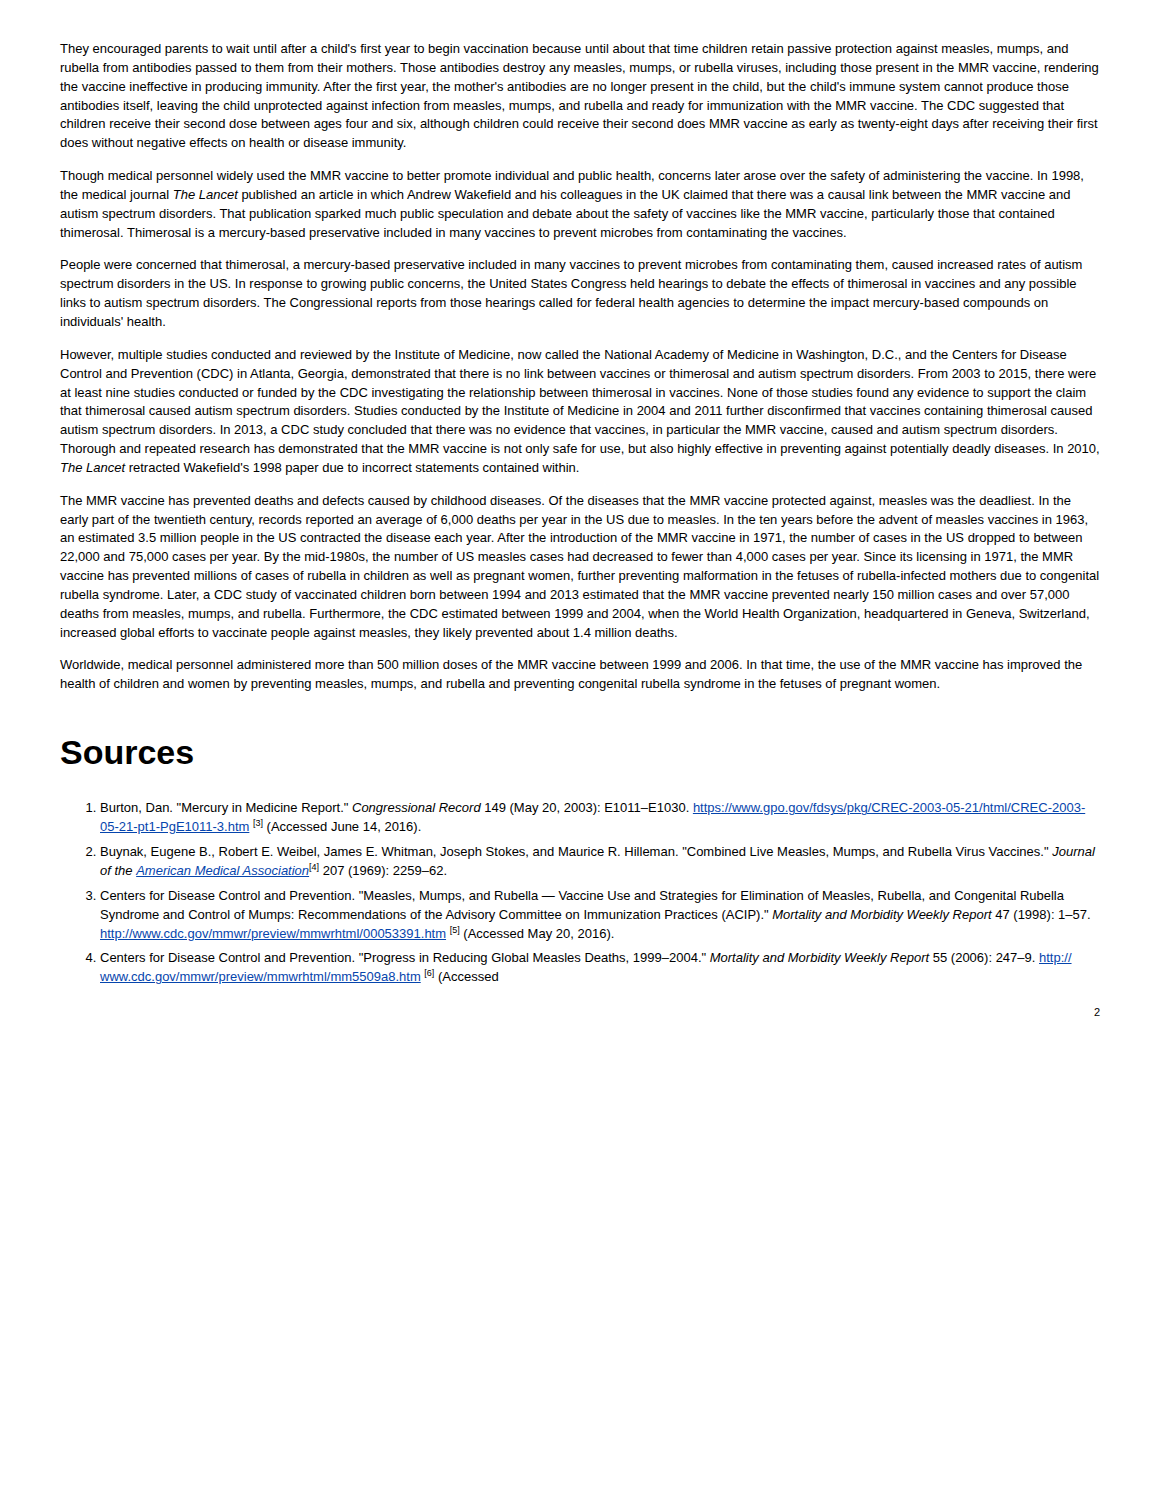They encouraged parents to wait until after a child's first year to begin vaccination because until about that time children retain passive protection against measles, mumps, and rubella from antibodies passed to them from their mothers. Those antibodies destroy any measles, mumps, or rubella viruses, including those present in the MMR vaccine, rendering the vaccine ineffective in producing immunity. After the first year, the mother's antibodies are no longer present in the child, but the child's immune system cannot produce those antibodies itself, leaving the child unprotected against infection from measles, mumps, and rubella and ready for immunization with the MMR vaccine. The CDC suggested that children receive their second dose between ages four and six, although children could receive their second does MMR vaccine as early as twenty-eight days after receiving their first does without negative effects on health or disease immunity.
Though medical personnel widely used the MMR vaccine to better promote individual and public health, concerns later arose over the safety of administering the vaccine. In 1998, the medical journal The Lancet published an article in which Andrew Wakefield and his colleagues in the UK claimed that there was a causal link between the MMR vaccine and autism spectrum disorders. That publication sparked much public speculation and debate about the safety of vaccines like the MMR vaccine, particularly those that contained thimerosal. Thimerosal is a mercury-based preservative included in many vaccines to prevent microbes from contaminating the vaccines.
People were concerned that thimerosal, a mercury-based preservative included in many vaccines to prevent microbes from contaminating them, caused increased rates of autism spectrum disorders in the US. In response to growing public concerns, the United States Congress held hearings to debate the effects of thimerosal in vaccines and any possible links to autism spectrum disorders. The Congressional reports from those hearings called for federal health agencies to determine the impact mercury-based compounds on individuals' health.
However, multiple studies conducted and reviewed by the Institute of Medicine, now called the National Academy of Medicine in Washington, D.C., and the Centers for Disease Control and Prevention (CDC) in Atlanta, Georgia, demonstrated that there is no link between vaccines or thimerosal and autism spectrum disorders. From 2003 to 2015, there were at least nine studies conducted or funded by the CDC investigating the relationship between thimerosal in vaccines. None of those studies found any evidence to support the claim that thimerosal caused autism spectrum disorders. Studies conducted by the Institute of Medicine in 2004 and 2011 further disconfirmed that vaccines containing thimerosal caused autism spectrum disorders. In 2013, a CDC study concluded that there was no evidence that vaccines, in particular the MMR vaccine, caused and autism spectrum disorders. Thorough and repeated research has demonstrated that the MMR vaccine is not only safe for use, but also highly effective in preventing against potentially deadly diseases. In 2010, The Lancet retracted Wakefield's 1998 paper due to incorrect statements contained within.
The MMR vaccine has prevented deaths and defects caused by childhood diseases. Of the diseases that the MMR vaccine protected against, measles was the deadliest. In the early part of the twentieth century, records reported an average of 6,000 deaths per year in the US due to measles. In the ten years before the advent of measles vaccines in 1963, an estimated 3.5 million people in the US contracted the disease each year. After the introduction of the MMR vaccine in 1971, the number of cases in the US dropped to between 22,000 and 75,000 cases per year. By the mid-1980s, the number of US measles cases had decreased to fewer than 4,000 cases per year. Since its licensing in 1971, the MMR vaccine has prevented millions of cases of rubella in children as well as pregnant women, further preventing malformation in the fetuses of rubella-infected mothers due to congenital rubella syndrome. Later, a CDC study of vaccinated children born between 1994 and 2013 estimated that the MMR vaccine prevented nearly 150 million cases and over 57,000 deaths from measles, mumps, and rubella. Furthermore, the CDC estimated between 1999 and 2004, when the World Health Organization, headquartered in Geneva, Switzerland, increased global efforts to vaccinate people against measles, they likely prevented about 1.4 million deaths.
Worldwide, medical personnel administered more than 500 million doses of the MMR vaccine between 1999 and 2006. In that time, the use of the MMR vaccine has improved the health of children and women by preventing measles, mumps, and rubella and preventing congenital rubella syndrome in the fetuses of pregnant women.
Sources
Burton, Dan. "Mercury in Medicine Report." Congressional Record 149 (May 20, 2003): E1011–E1030. https://www.gpo.gov/fdsys/pkg/CREC-2003-05-21/html/CREC-2003-05-21-pt1-PgE1011-3.htm [3] (Accessed June 14, 2016).
Buynak, Eugene B., Robert E. Weibel, James E. Whitman, Joseph Stokes, and Maurice R. Hilleman. "Combined Live Measles, Mumps, and Rubella Virus Vaccines." Journal of the American Medical Association[4] 207 (1969): 2259–62.
Centers for Disease Control and Prevention. "Measles, Mumps, and Rubella — Vaccine Use and Strategies for Elimination of Measles, Rubella, and Congenital Rubella Syndrome and Control of Mumps: Recommendations of the Advisory Committee on Immunization Practices (ACIP)." Mortality and Morbidity Weekly Report 47 (1998): 1–57. http://www.cdc.gov/mmwr/preview/mmwrhtml/00053391.htm [5] (Accessed May 20, 2016).
Centers for Disease Control and Prevention. "Progress in Reducing Global Measles Deaths, 1999–2004." Mortality and Morbidity Weekly Report 55 (2006): 247–9. http:// www.cdc.gov/mmwr/preview/mmwrhtml/mm5509a8.htm [6] (Accessed
2